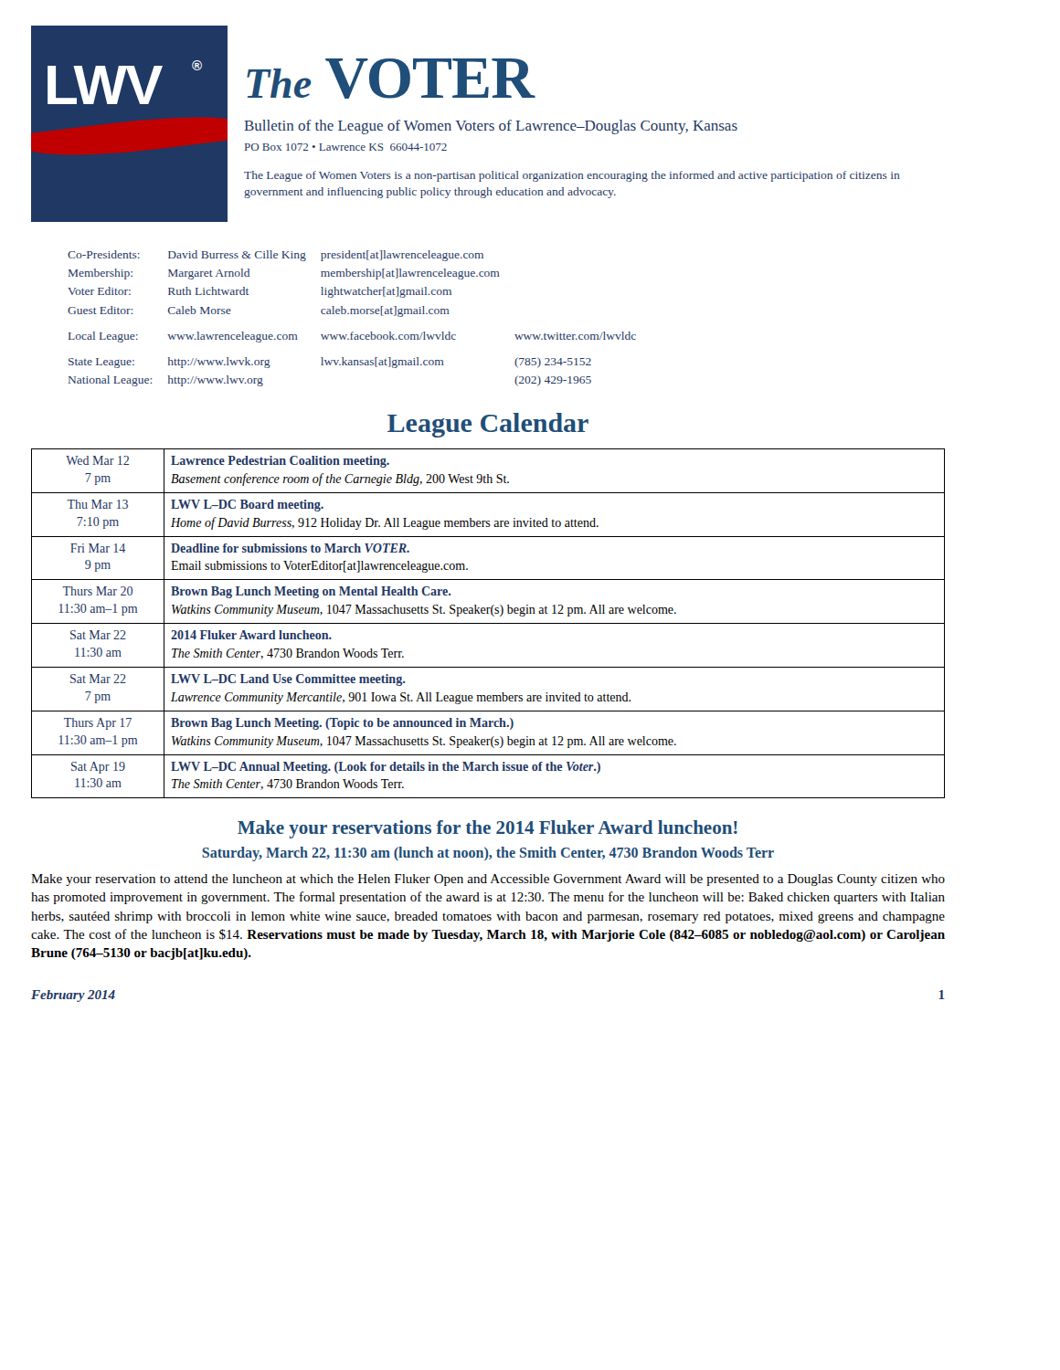LWV ®
The VOTER
Bulletin of the League of Women Voters of Lawrence–Douglas County, Kansas
PO Box 1072 • Lawrence KS 66044-1072
The League of Women Voters is a non-partisan political organization encouraging the informed and active participation of citizens in government and influencing public policy through education and advocacy.
| Co-Presidents: | David Burress & Cille King | president[at]lawrenceleague.com | |
| Membership: | Margaret Arnold | membership[at]lawrenceleague.com | |
| Voter Editor: | Ruth Lichtwardt | lightwatcher[at]gmail.com | |
| Guest Editor: | Caleb Morse | caleb.morse[at]gmail.com | |
| Local League: | www.lawrenceleague.com | www.facebook.com/lwvldc | www.twitter.com/lwvldc |
| State League: | http://www.lwvk.org | lwv.kansas[at]gmail.com | (785) 234-5152 |
| National League: | http://www.lwv.org | | (202) 429-1965 |
League Calendar
| Wed Mar 12 7 pm | Lawrence Pedestrian Coalition meeting. Basement conference room of the Carnegie Bldg , 200 West 9th St. |
| Thu Mar 13 7:10 pm | LWV L–DC Board meeting. Home of David Burress , 912 Holiday Dr. All League members are invited to attend. |
| Fri Mar 14 9 pm | Deadline for submissions to March VOTER. Email submissions to VoterEditor[at]lawrenceleague.com. |
| Thurs Mar 20 11:30 am–1 pm | Brown Bag Lunch Meeting on Mental Health Care. Watkins Community Museum , 1047 Massachusetts St. Speaker(s) begin at 12 pm. All are welcome. |
| Sat Mar 22 11:30 am | 2014 Fluker Award luncheon. The Smith Center , 4730 Brandon Woods Terr. |
| Sat Mar 22 7 pm | LWV L–DC Land Use Committee meeting. Lawrence Community Mercantile , 901 Iowa St. All League members are invited to attend. |
| Thurs Apr 17 11:30 am–1 pm | Brown Bag Lunch Meeting. (Topic to be announced in March.) Watkins Community Museum , 1047 Massachusetts St. Speaker(s) begin at 12 pm. All are welcome. |
| Sat Apr 19 11:30 am | LWV L–DC Annual Meeting. (Look for details in the March issue of the Voter .) The Smith Center , 4730 Brandon Woods Terr. |
Make your reservations for the 2014 Fluker Award luncheon!
Saturday, March 22, 11:30 am (lunch at noon), the Smith Center, 4730 Brandon Woods Terr
Make your reservation to attend the luncheon at which the Helen Fluker Open and Accessible Government Award will be presented to a Douglas County citizen who has promoted improvement in government. The formal presentation of the award is at 12:30. The menu for the luncheon will be: Baked chicken quarters with Italian herbs, sautéed shrimp with broccoli in lemon white wine sauce, breaded tomatoes with bacon and parmesan, rosemary red potatoes, mixed greens and champagne cake. The cost of the luncheon is $14. Reservations must be made by Tuesday, March 18, with Marjorie Cole (842–6085 or nobledog@aol.com) or Caroljean Brune (764–5130 or bacjb[at]ku.edu).
February 2014 1